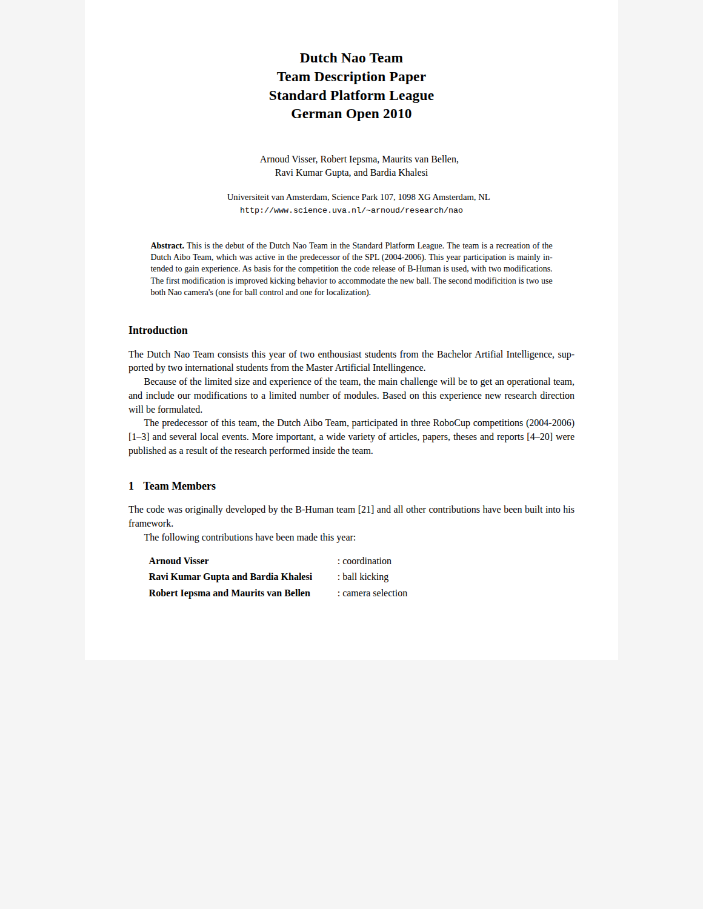Dutch Nao Team
Team Description Paper
Standard Platform League
German Open 2010
Arnoud Visser, Robert Iepsma, Maurits van Bellen,
Ravi Kumar Gupta, and Bardia Khalesi
Universiteit van Amsterdam, Science Park 107, 1098 XG Amsterdam, NL
http://www.science.uva.nl/~arnoud/research/nao
Abstract. This is the debut of the Dutch Nao Team in the Standard Platform League. The team is a recreation of the Dutch Aibo Team, which was active in the predecessor of the SPL (2004-2006). This year participation is mainly intended to gain experience. As basis for the competition the code release of B-Human is used, with two modifications. The first modification is improved kicking behavior to accommodate the new ball. The second modificition is two use both Nao camera's (one for ball control and one for localization).
Introduction
The Dutch Nao Team consists this year of two enthousiast students from the Bachelor Artifial Intelligence, supported by two international students from the Master Artificial Intellingence.
Because of the limited size and experience of the team, the main challenge will be to get an operational team, and include our modifications to a limited number of modules. Based on this experience new research direction will be formulated.
The predecessor of this team, the Dutch Aibo Team, participated in three RoboCup competitions (2004-2006) [1–3] and several local events. More important, a wide variety of articles, papers, theses and reports [4–20] were published as a result of the research performed inside the team.
1 Team Members
The code was originally developed by the B-Human team [21] and all other contributions have been built into his framework.
The following contributions have been made this year:
| Arnoud Visser | : coordination |
| Ravi Kumar Gupta and Bardia Khalesi | : ball kicking |
| Robert Iepsma and Maurits van Bellen | : camera selection |